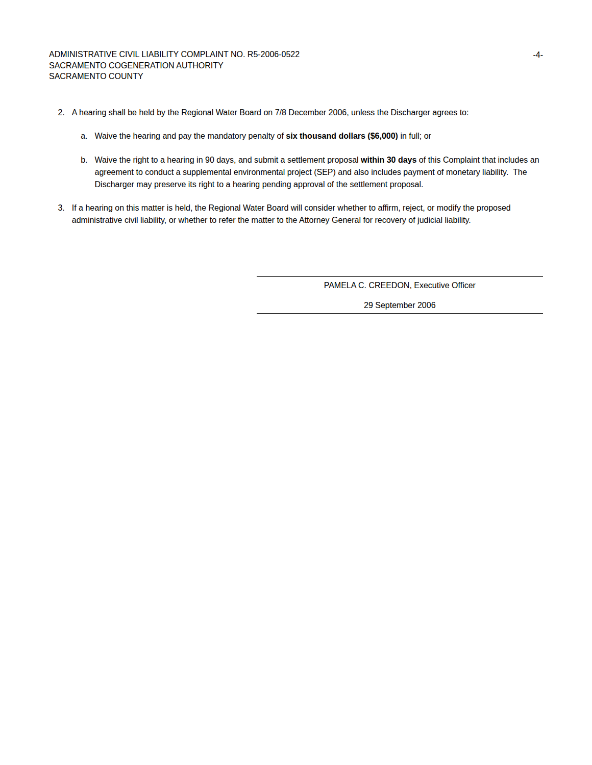Administrative Civil Liability Complaint No. R5-2006-0522
Sacramento Cogeneration Authority
Sacramento County
-4-
A hearing shall be held by the Regional Water Board on 7/8 December 2006, unless the Discharger agrees to:
Waive the hearing and pay the mandatory penalty of six thousand dollars ($6,000) in full; or
Waive the right to a hearing in 90 days, and submit a settlement proposal within 30 days of this Complaint that includes an agreement to conduct a supplemental environmental project (SEP) and also includes payment of monetary liability. The Discharger may preserve its right to a hearing pending approval of the settlement proposal.
If a hearing on this matter is held, the Regional Water Board will consider whether to affirm, reject, or modify the proposed administrative civil liability, or whether to refer the matter to the Attorney General for recovery of judicial liability.
PAMELA C. CREEDON, Executive Officer
29 September 2006